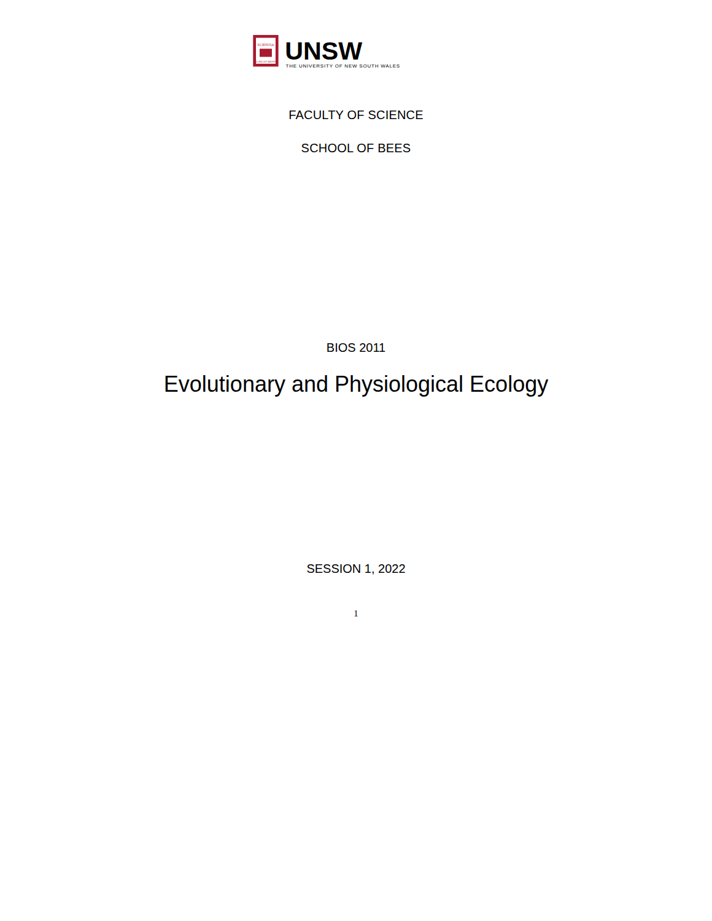FACULTY OF SCIENCE
SCHOOL OF BEES
BIOS 2011
Evolutionary and Physiological Ecology
SESSION 1, 2022
1